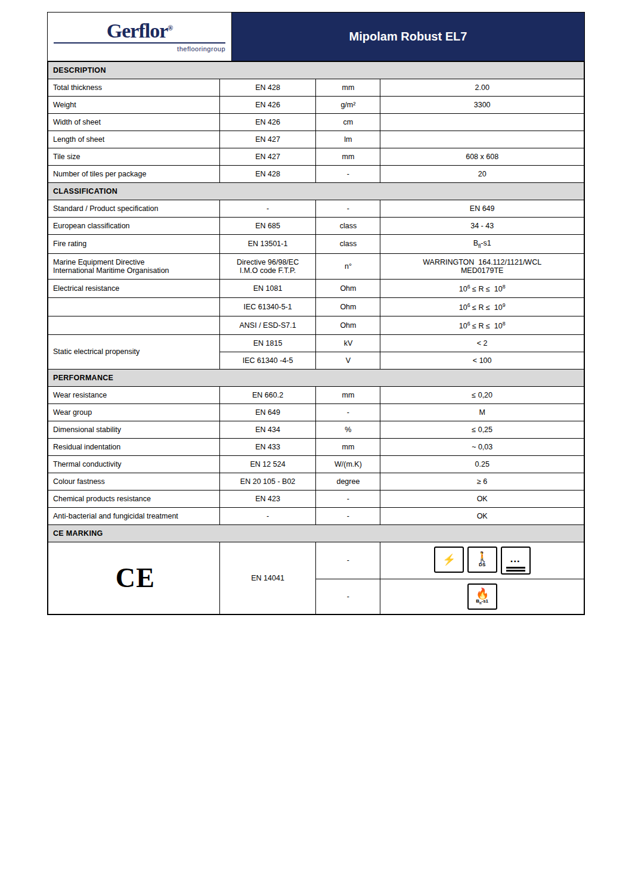Gerflor®
theflooringroup
Mipolam Robust EL7
| DESCRIPTION |
| Total thickness | EN 428 | mm | 2.00 |
| Weight | EN 426 | g/m² | 3300 |
| Width of sheet | EN 426 | cm | |
| Length of sheet | EN 427 | lm | |
| Tile size | EN 427 | mm | 608 x 608 |
| Number of tiles per package | EN 428 | - | 20 |
| CLASSIFICATION |
| Standard / Product specification | - | - | EN 649 |
| European classification | EN 685 | class | 34 - 43 |
| Fire rating | EN 13501-1 | class | B fl -s1 |
| Marine Equipment Directive International Maritime Organisation | Directive 96/98/EC I.M.O code F.T.P. | n° | WARRINGTON 164.112/1121/WCL MED0179TE |
| Electrical resistance | EN 1081 | Ohm | 10 6 ≤ R ≤ 10 8 |
| | IEC 61340-5-1 | Ohm | 10 6 ≤ R ≤ 10 9 |
| | ANSI / ESD-S7.1 | Ohm | 10 6 ≤ R ≤ 10 8 |
| Static electrical propensity | EN 1815 | kV | < 2 |
| IEC 61340 -4-5 | V | < 100 |
| PERFORMANCE |
| Wear resistance | EN 660.2 | mm | ≤ 0,20 |
| Wear group | EN 649 | - | M |
| Dimensional stability | EN 434 | % | ≤ 0,25 |
| Residual indentation | EN 433 | mm | ~ 0,03 |
| Thermal conductivity | EN 12 524 | W/(m.K) | 0.25 |
| Colour fastness | EN 20 105 - B02 | degree | ≥ 6 |
| Chemical products resistance | EN 423 | - | OK |
| Anti-bacterial and fungicidal treatment | - | - | OK |
| CE MARKING |
| C E | EN 14041 | - | ⚡ 🚶 DS ▪▪▪ |
| - | 🔥 B fl -s1 |